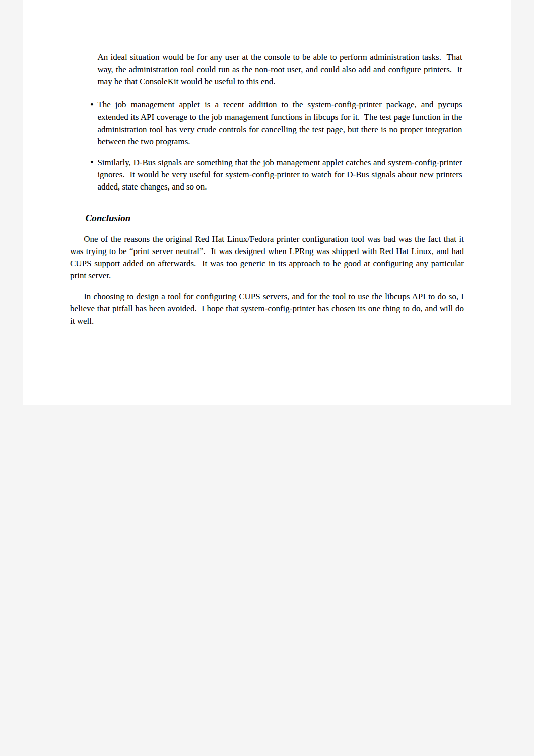An ideal situation would be for any user at the console to be able to perform administration tasks. That way, the administration tool could run as the non-root user, and could also add and configure printers. It may be that ConsoleKit would be useful to this end.
The job management applet is a recent addition to the system-config-printer package, and pycups extended its API coverage to the job management functions in libcups for it. The test page function in the administration tool has very crude controls for cancelling the test page, but there is no proper integration between the two programs.
Similarly, D-Bus signals are something that the job management applet catches and system-config-printer ignores. It would be very useful for system-config-printer to watch for D-Bus signals about new printers added, state changes, and so on.
Conclusion
One of the reasons the original Red Hat Linux/Fedora printer configuration tool was bad was the fact that it was trying to be “print server neutral”. It was designed when LPRng was shipped with Red Hat Linux, and had CUPS support added on afterwards. It was too generic in its approach to be good at configuring any particular print server.
In choosing to design a tool for configuring CUPS servers, and for the tool to use the libcups API to do so, I believe that pitfall has been avoided. I hope that system-config-printer has chosen its one thing to do, and will do it well.